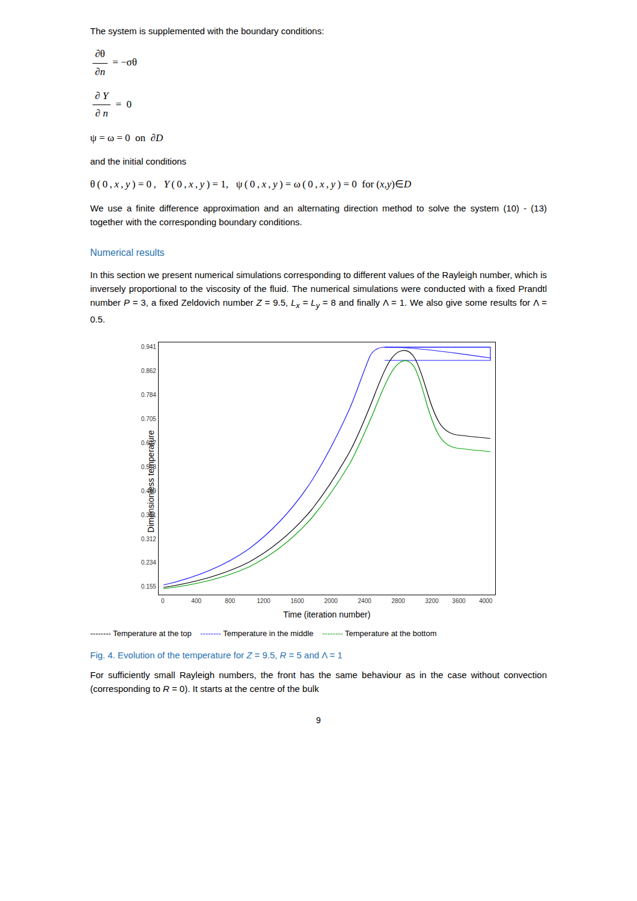The system is supplemented with the boundary conditions:
∂θ∂n = −σθ
∂ Y∂ n = 0
ψ = ω = 0 on ∂D
and the initial conditions
θ ( 0 , x , y ) = 0 , Y ( 0 , x , y ) = 1, ψ ( 0 , x , y ) = ω ( 0 , x , y ) = 0 for (x,y)∈D
We use a finite difference approximation and an alternating direction method to solve the system (10) - (13) together with the corresponding boundary conditions.
Numerical results
In this section we present numerical simulations corresponding to different values of the Rayleigh number, which is inversely proportional to the viscosity of the fluid. The numerical simulations were conducted with a fixed Prandtl number P = 3, a fixed Zeldovich number Z = 9.5, Lx = Ly = 8 and finally Λ = 1. We also give some results for Λ = 0.5.
Dimensionless temperature
0.941 0.862 0.784 0.705 0.627 0.548 0.469 0.391 0.312 0.234 0.155
0 400 800 1200 1600 2000 2400 2800 3200 3600 4000
Time (iteration number)
-------- Temperature at the top -------- Temperature in the middle -------- Temperature at the bottom
Fig. 4. Evolution of the temperature for Z = 9.5, R = 5 and Λ = 1
For sufficiently small Rayleigh numbers, the front has the same behaviour as in the case without convection (corresponding to R = 0). It starts at the centre of the bulk
9